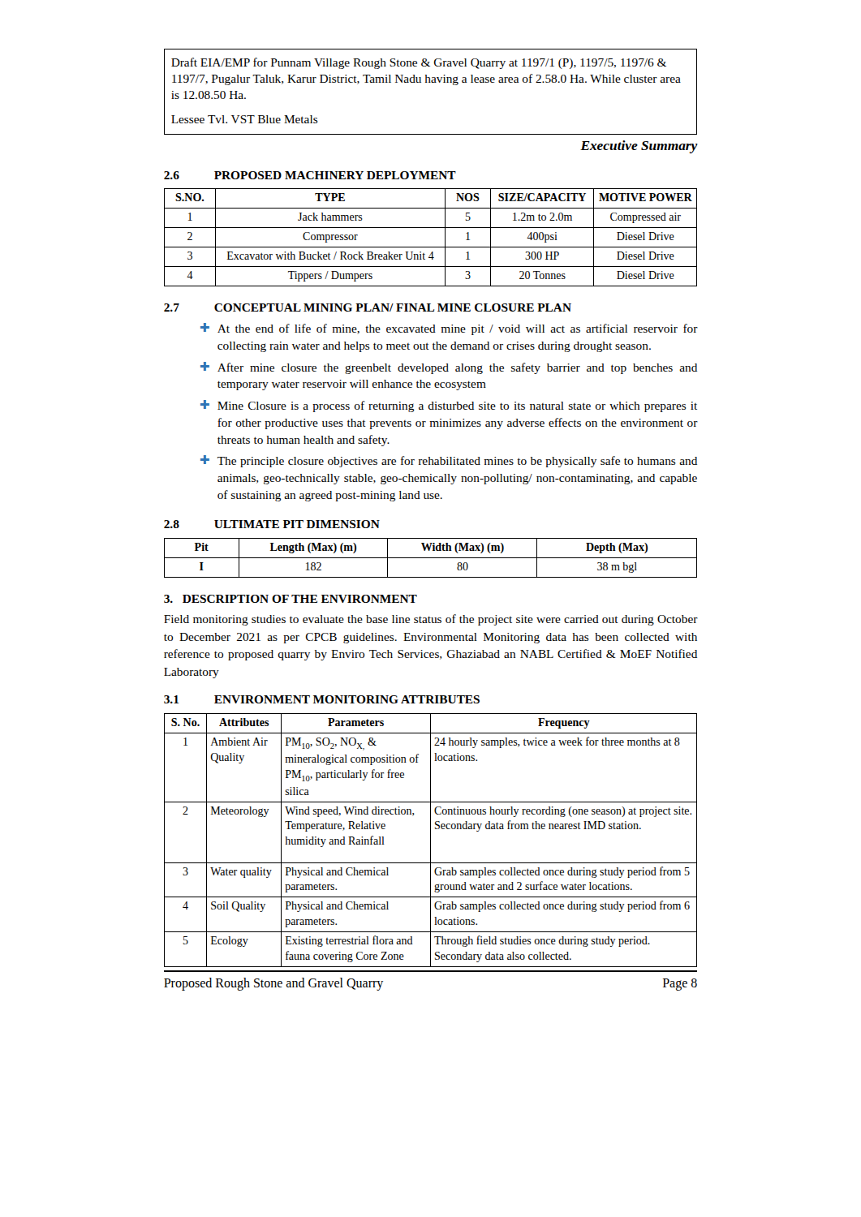Draft EIA/EMP for Punnam Village Rough Stone & Gravel Quarry at 1197/1 (P), 1197/5, 1197/6 & 1197/7, Pugalur Taluk, Karur District, Tamil Nadu having a lease area of 2.58.0 Ha. While cluster area is 12.08.50 Ha.
Lessee Tvl. VST Blue Metals
Executive Summary
2.6 PROPOSED MACHINERY DEPLOYMENT
| S.NO. | TYPE | NOS | SIZE/CAPACITY | MOTIVE POWER |
| --- | --- | --- | --- | --- |
| 1 | Jack hammers | 5 | 1.2m to 2.0m | Compressed air |
| 2 | Compressor | 1 | 400psi | Diesel Drive |
| 3 | Excavator with Bucket / Rock Breaker Unit 4 | 1 | 300 HP | Diesel Drive |
| 4 | Tippers / Dumpers | 3 | 20 Tonnes | Diesel Drive |
2.7 CONCEPTUAL MINING PLAN/ FINAL MINE CLOSURE PLAN
At the end of life of mine, the excavated mine pit / void will act as artificial reservoir for collecting rain water and helps to meet out the demand or crises during drought season.
After mine closure the greenbelt developed along the safety barrier and top benches and temporary water reservoir will enhance the ecosystem
Mine Closure is a process of returning a disturbed site to its natural state or which prepares it for other productive uses that prevents or minimizes any adverse effects on the environment or threats to human health and safety.
The principle closure objectives are for rehabilitated mines to be physically safe to humans and animals, geo-technically stable, geo-chemically non-polluting/ non-contaminating, and capable of sustaining an agreed post-mining land use.
2.8 ULTIMATE PIT DIMENSION
| Pit | Length (Max) (m) | Width (Max) (m) | Depth (Max) |
| --- | --- | --- | --- |
| I | 182 | 80 | 38 m bgl |
3. DESCRIPTION OF THE ENVIRONMENT
Field monitoring studies to evaluate the base line status of the project site were carried out during October to December 2021 as per CPCB guidelines. Environmental Monitoring data has been collected with reference to proposed quarry by Enviro Tech Services, Ghaziabad an NABL Certified & MoEF Notified Laboratory
3.1 ENVIRONMENT MONITORING ATTRIBUTES
| S. No. | Attributes | Parameters | Frequency |
| --- | --- | --- | --- |
| 1 | Ambient Air Quality | PM 10 , SO 2 , NO X, & mineralogical composition of PM 10 , particularly for free silica | 24 hourly samples, twice a week for three months at 8 locations. |
| 2 | Meteorology | Wind speed, Wind direction, Temperature, Relative humidity and Rainfall | Continuous hourly recording (one season) at project site. Secondary data from the nearest IMD station. |
| 3 | Water quality | Physical and Chemical parameters. | Grab samples collected once during study period from 5 ground water and 2 surface water locations. |
| 4 | Soil Quality | Physical and Chemical parameters. | Grab samples collected once during study period from 6 locations. |
| 5 | Ecology | Existing terrestrial flora and fauna covering Core Zone | Through field studies once during study period. Secondary data also collected. |
Proposed Rough Stone and Gravel Quarry Page 8